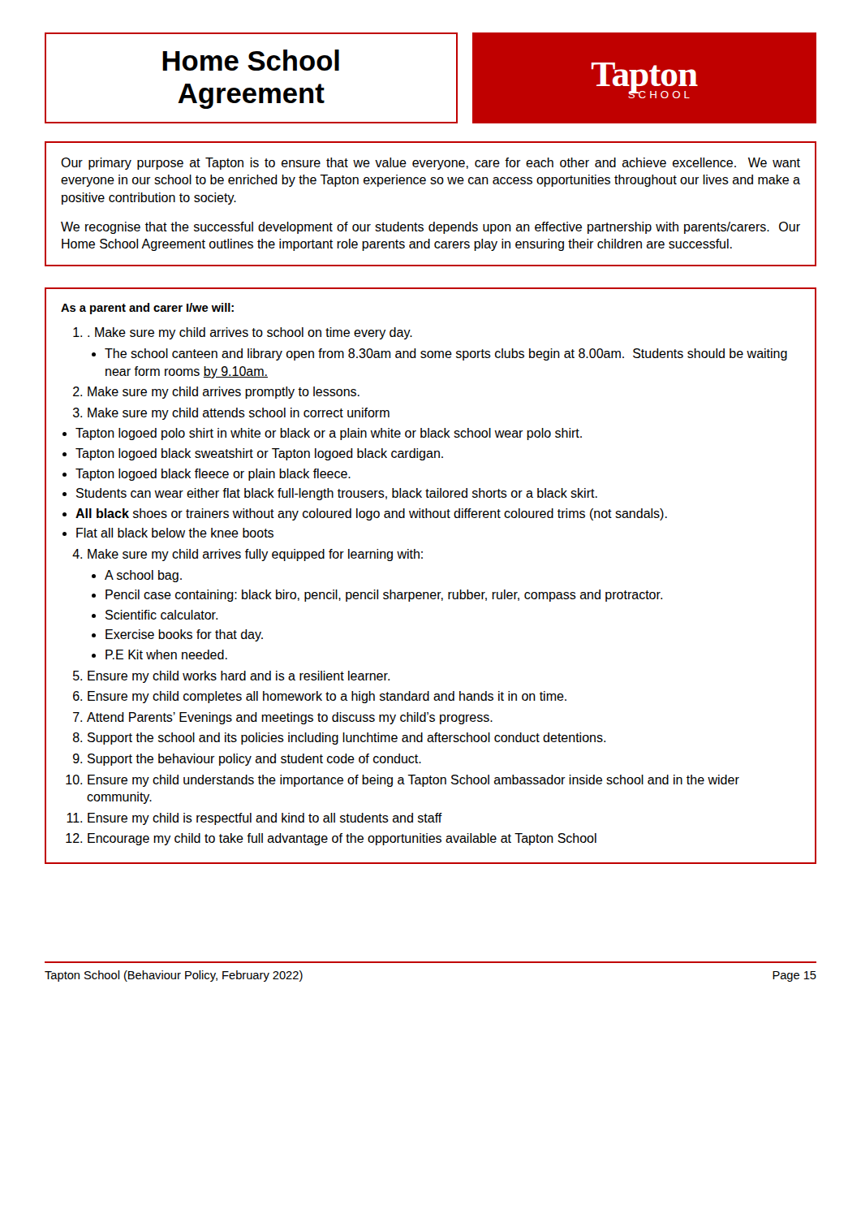Home School
Agreement
Tapton SCHOOL
Our primary purpose at Tapton is to ensure that we value everyone, care for each other and achieve excellence. We want everyone in our school to be enriched by the Tapton experience so we can access opportunities throughout our lives and make a positive contribution to society.
We recognise that the successful development of our students depends upon an effective partnership with parents/carers. Our Home School Agreement outlines the important role parents and carers play in ensuring their children are successful.
As a parent and carer I/we will:
. Make sure my child arrives to school on time every day.
The school canteen and library open from 8.30am and some sports clubs begin at 8.00am. Students should be waiting near form rooms by 9.10am.
Make sure my child arrives promptly to lessons.
Make sure my child attends school in correct uniform
Tapton logoed polo shirt in white or black or a plain white or black school wear polo shirt.
Tapton logoed black sweatshirt or Tapton logoed black cardigan.
Tapton logoed black fleece or plain black fleece.
Students can wear either flat black full-length trousers, black tailored shorts or a black skirt.
All black shoes or trainers without any coloured logo and without different coloured trims (not sandals).
Flat all black below the knee boots
Make sure my child arrives fully equipped for learning with:
A school bag.
Pencil case containing: black biro, pencil, pencil sharpener, rubber, ruler, compass and protractor.
Scientific calculator.
Exercise books for that day.
P.E Kit when needed.
Ensure my child works hard and is a resilient learner.
Ensure my child completes all homework to a high standard and hands it in on time.
Attend Parents’ Evenings and meetings to discuss my child’s progress.
Support the school and its policies including lunchtime and afterschool conduct detentions.
Support the behaviour policy and student code of conduct.
Ensure my child understands the importance of being a Tapton School ambassador inside school and in the wider community.
Ensure my child is respectful and kind to all students and staff
Encourage my child to take full advantage of the opportunities available at Tapton School
Tapton School (Behaviour Policy, February 2022) Page 15